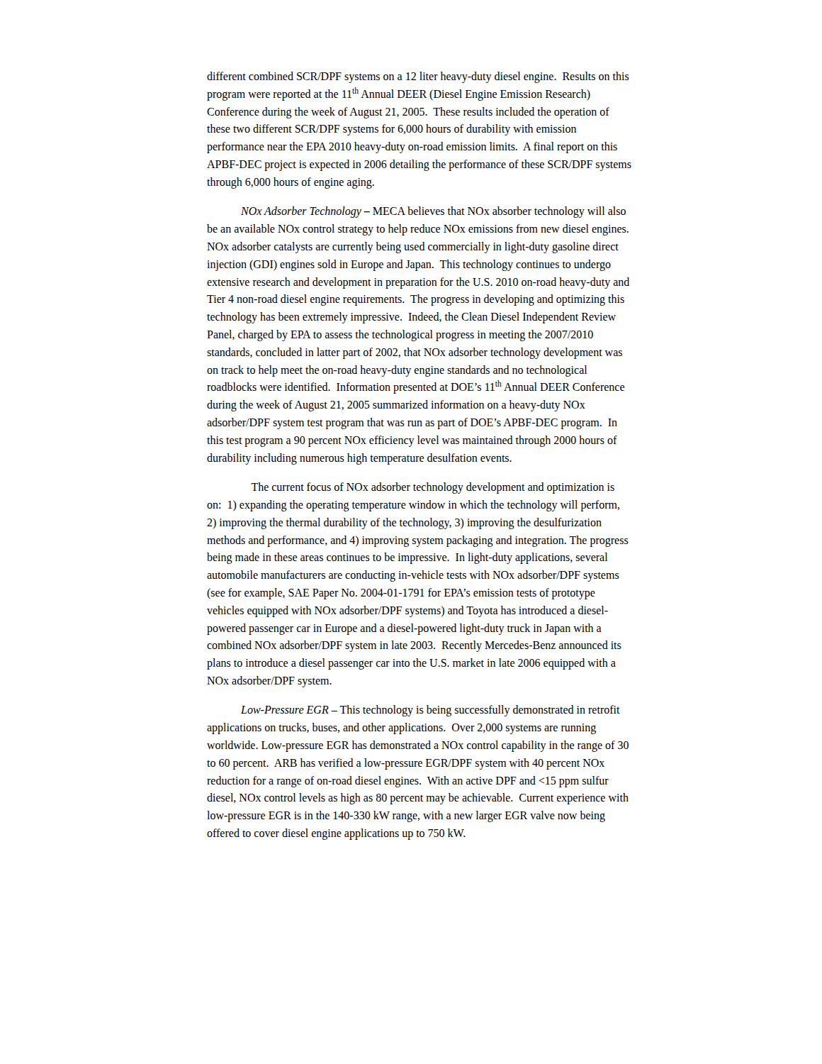different combined SCR/DPF systems on a 12 liter heavy-duty diesel engine. Results on this program were reported at the 11th Annual DEER (Diesel Engine Emission Research) Conference during the week of August 21, 2005. These results included the operation of these two different SCR/DPF systems for 6,000 hours of durability with emission performance near the EPA 2010 heavy-duty on-road emission limits. A final report on this APBF-DEC project is expected in 2006 detailing the performance of these SCR/DPF systems through 6,000 hours of engine aging.
NOx Adsorber Technology – MECA believes that NOx absorber technology will also be an available NOx control strategy to help reduce NOx emissions from new diesel engines. NOx adsorber catalysts are currently being used commercially in light-duty gasoline direct injection (GDI) engines sold in Europe and Japan. This technology continues to undergo extensive research and development in preparation for the U.S. 2010 on-road heavy-duty and Tier 4 non-road diesel engine requirements. The progress in developing and optimizing this technology has been extremely impressive. Indeed, the Clean Diesel Independent Review Panel, charged by EPA to assess the technological progress in meeting the 2007/2010 standards, concluded in latter part of 2002, that NOx adsorber technology development was on track to help meet the on-road heavy-duty engine standards and no technological roadblocks were identified. Information presented at DOE’s 11th Annual DEER Conference during the week of August 21, 2005 summarized information on a heavy-duty NOx adsorber/DPF system test program that was run as part of DOE’s APBF-DEC program. In this test program a 90 percent NOx efficiency level was maintained through 2000 hours of durability including numerous high temperature desulfation events.
The current focus of NOx adsorber technology development and optimization is on: 1) expanding the operating temperature window in which the technology will perform, 2) improving the thermal durability of the technology, 3) improving the desulfurization methods and performance, and 4) improving system packaging and integration. The progress being made in these areas continues to be impressive. In light-duty applications, several automobile manufacturers are conducting in-vehicle tests with NOx adsorber/DPF systems (see for example, SAE Paper No. 2004-01-1791 for EPA’s emission tests of prototype vehicles equipped with NOx adsorber/DPF systems) and Toyota has introduced a diesel-powered passenger car in Europe and a diesel-powered light-duty truck in Japan with a combined NOx adsorber/DPF system in late 2003. Recently Mercedes-Benz announced its plans to introduce a diesel passenger car into the U.S. market in late 2006 equipped with a NOx adsorber/DPF system.
Low-Pressure EGR – This technology is being successfully demonstrated in retrofit applications on trucks, buses, and other applications. Over 2,000 systems are running worldwide. Low-pressure EGR has demonstrated a NOx control capability in the range of 30 to 60 percent. ARB has verified a low-pressure EGR/DPF system with 40 percent NOx reduction for a range of on-road diesel engines. With an active DPF and <15 ppm sulfur diesel, NOx control levels as high as 80 percent may be achievable. Current experience with low-pressure EGR is in the 140-330 kW range, with a new larger EGR valve now being offered to cover diesel engine applications up to 750 kW.